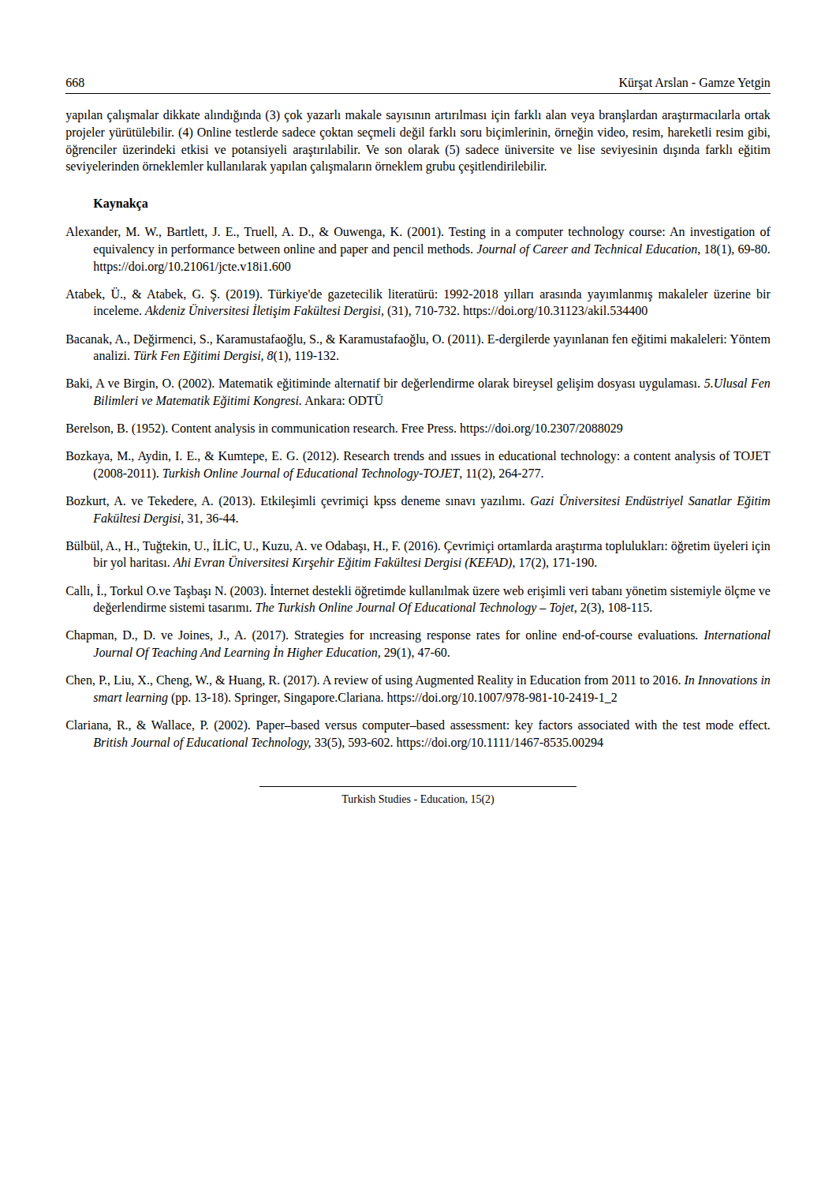668 Kürşat Arslan - Gamze Yetgin
yapılan çalışmalar dikkate alındığında (3) çok yazarlı makale sayısının artırılması için farklı alan veya branşlardan araştırmacılarla ortak projeler yürütülebilir. (4) Online testlerde sadece çoktan seçmeli değil farklı soru biçimlerinin, örneğin video, resim, hareketli resim gibi, öğrenciler üzerindeki etkisi ve potansiyeli araştırılabilir. Ve son olarak (5) sadece üniversite ve lise seviyesinin dışında farklı eğitim seviyelerinden örneklemler kullanılarak yapılan çalışmaların örneklem grubu çeşitlendirilebilir.
Kaynakça
Alexander, M. W., Bartlett, J. E., Truell, A. D., & Ouwenga, K. (2001). Testing in a computer technology course: An investigation of equivalency in performance between online and paper and pencil methods. Journal of Career and Technical Education, 18(1), 69-80. https://doi.org/10.21061/jcte.v18i1.600
Atabek, Ü., & Atabek, G. Ş. (2019). Türkiye'de gazetecilik literatürü: 1992-2018 yılları arasında yayımlanmış makaleler üzerine bir inceleme. Akdeniz Üniversitesi İletişim Fakültesi Dergisi, (31), 710-732. https://doi.org/10.31123/akil.534400
Bacanak, A., Değirmenci, S., Karamustafaoğlu, S., & Karamustafaoğlu, O. (2011). E-dergilerde yayınlanan fen eğitimi makaleleri: Yöntem analizi. Türk Fen Eğitimi Dergisi, 8(1), 119-132.
Baki, A ve Birgin, O. (2002). Matematik eğitiminde alternatif bir değerlendirme olarak bireysel gelişim dosyası uygulaması. 5.Ulusal Fen Bilimleri ve Matematik Eğitimi Kongresi. Ankara: ODTÜ
Berelson, B. (1952). Content analysis in communication research. Free Press. https://doi.org/10.2307/2088029
Bozkaya, M., Aydin, I. E., & Kumtepe, E. G. (2012). Research trends and ıssues in educational technology: a content analysis of TOJET (2008-2011). Turkish Online Journal of Educational Technology-TOJET, 11(2), 264-277.
Bozkurt, A. ve Tekedere, A. (2013). Etkileşimli çevrimiçi kpss deneme sınavı yazılımı. Gazi Üniversitesi Endüstriyel Sanatlar Eğitim Fakültesi Dergisi, 31, 36-44.
Bülbül, A., H., Tuğtekin, U., İLİC, U., Kuzu, A. ve Odabaşı, H., F. (2016). Çevrimiçi ortamlarda araştırma toplulukları: öğretim üyeleri için bir yol haritası. Ahi Evran Üniversitesi Kırşehir Eğitim Fakültesi Dergisi (KEFAD), 17(2), 171-190.
Callı, İ., Torkul O.ve Taşbaşı N. (2003). İnternet destekli öğretimde kullanılmak üzere web erişimli veri tabanı yönetim sistemiyle ölçme ve değerlendirme sistemi tasarımı. The Turkish Online Journal Of Educational Technology – Tojet, 2(3), 108-115.
Chapman, D., D. ve Joines, J., A. (2017). Strategies for ıncreasing response rates for online end-of-course evaluations. International Journal Of Teaching And Learning İn Higher Education, 29(1), 47-60.
Chen, P., Liu, X., Cheng, W., & Huang, R. (2017). A review of using Augmented Reality in Education from 2011 to 2016. In Innovations in smart learning (pp. 13-18). Springer, Singapore.Clariana. https://doi.org/10.1007/978-981-10-2419-1_2
Clariana, R., & Wallace, P. (2002). Paper–based versus computer–based assessment: key factors associated with the test mode effect. British Journal of Educational Technology, 33(5), 593-602. https://doi.org/10.1111/1467-8535.00294
Turkish Studies - Education, 15(2)